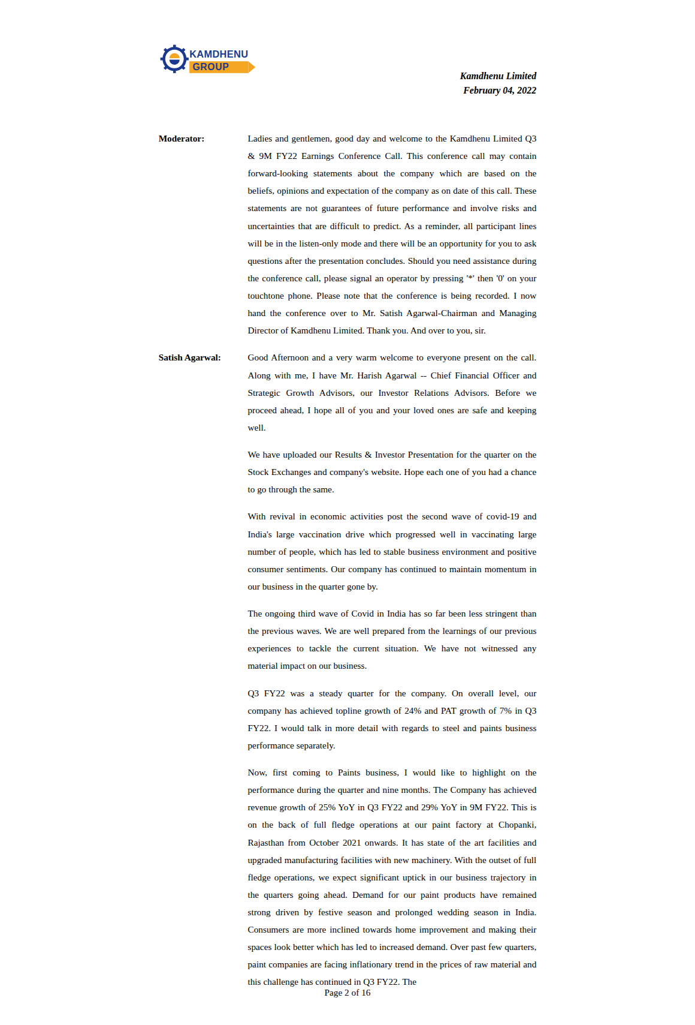KAMDHENU GROUP
Kamdhenu Limited
February 04, 2022
| Moderator: | Ladies and gentlemen, good day and welcome to the Kamdhenu Limited Q3 & 9M FY22 Earnings Conference Call. This conference call may contain forward-looking statements about the company which are based on the beliefs, opinions and expectation of the company as on date of this call. These statements are not guarantees of future performance and involve risks and uncertainties that are difficult to predict. As a reminder, all participant lines will be in the listen-only mode and there will be an opportunity for you to ask questions after the presentation concludes. Should you need assistance during the conference call, please signal an operator by pressing '*' then '0' on your touchtone phone. Please note that the conference is being recorded. I now hand the conference over to Mr. Satish Agarwal-Chairman and Managing Director of Kamdhenu Limited. Thank you. And over to you, sir. |
| Satish Agarwal: | Good Afternoon and a very warm welcome to everyone present on the call. Along with me, I have Mr. Harish Agarwal -- Chief Financial Officer and Strategic Growth Advisors, our Investor Relations Advisors. Before we proceed ahead, I hope all of you and your loved ones are safe and keeping well. We have uploaded our Results & Investor Presentation for the quarter on the Stock Exchanges and company's website. Hope each one of you had a chance to go through the same. With revival in economic activities post the second wave of covid-19 and India's large vaccination drive which progressed well in vaccinating large number of people, which has led to stable business environment and positive consumer sentiments. Our company has continued to maintain momentum in our business in the quarter gone by. The ongoing third wave of Covid in India has so far been less stringent than the previous waves. We are well prepared from the learnings of our previous experiences to tackle the current situation. We have not witnessed any material impact on our business. Q3 FY22 was a steady quarter for the company. On overall level, our company has achieved topline growth of 24% and PAT growth of 7% in Q3 FY22. I would talk in more detail with regards to steel and paints business performance separately. Now, first coming to Paints business, I would like to highlight on the performance during the quarter and nine months. The Company has achieved revenue growth of 25% YoY in Q3 FY22 and 29% YoY in 9M FY22. This is on the back of full fledge operations at our paint factory at Chopanki, Rajasthan from October 2021 onwards. It has state of the art facilities and upgraded manufacturing facilities with new machinery. With the outset of full fledge operations, we expect significant uptick in our business trajectory in the quarters going ahead. Demand for our paint products have remained strong driven by festive season and prolonged wedding season in India. Consumers are more inclined towards home improvement and making their spaces look better which has led to increased demand. Over past few quarters, paint companies are facing inflationary trend in the prices of raw material and this challenge has continued in Q3 FY22. The |
Page 2 of 16